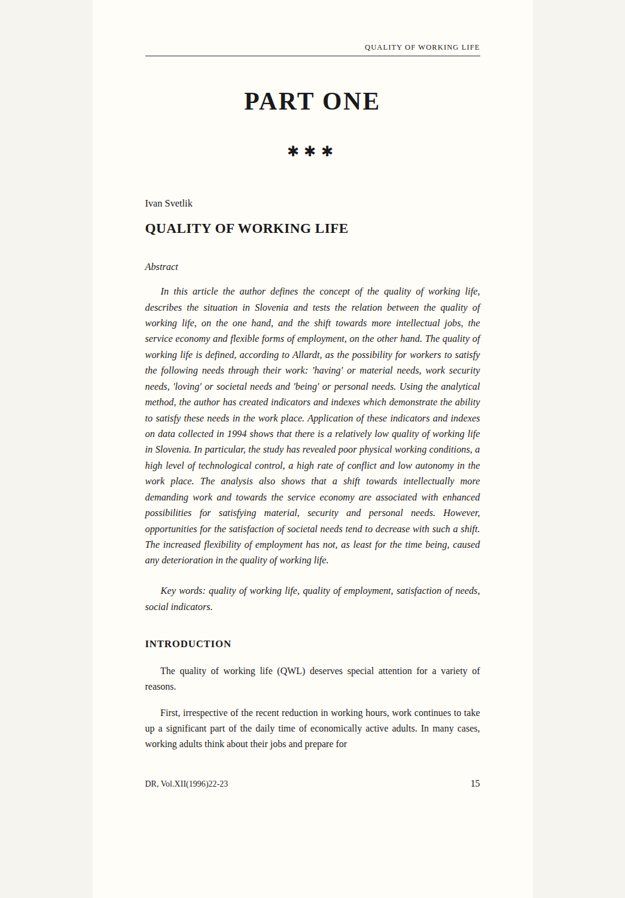Quality of Working Life
PART ONE
✱✱✱
Ivan Svetlik
QUALITY OF WORKING LIFE
Abstract
In this article the author defines the concept of the quality of working life, describes the situation in Slovenia and tests the relation between the quality of working life, on the one hand, and the shift towards more intellectual jobs, the service economy and flexible forms of employment, on the other hand. The quality of working life is defined, according to Allardt, as the possibility for workers to satisfy the following needs through their work: 'having' or material needs, work security needs, 'loving' or societal needs and 'being' or personal needs. Using the analytical method, the author has created indicators and indexes which demonstrate the ability to satisfy these needs in the work place. Application of these indicators and indexes on data collected in 1994 shows that there is a relatively low quality of working life in Slovenia. In particular, the study has revealed poor physical working conditions, a high level of technological control, a high rate of conflict and low autonomy in the work place. The analysis also shows that a shift towards intellectually more demanding work and towards the service economy are associated with enhanced possibilities for satisfying material, security and personal needs. However, opportunities for the satisfaction of societal needs tend to decrease with such a shift. The increased flexibility of employment has not, as least for the time being, caused any deterioration in the quality of working life.
Key words: quality of working life, quality of employment, satisfaction of needs, social indicators.
INTRODUCTION
The quality of working life (QWL) deserves special attention for a variety of reasons.
First, irrespective of the recent reduction in working hours, work continues to take up a significant part of the daily time of economically active adults. In many cases, working adults think about their jobs and prepare for
DR, Vol.XII(1996)22-23 15